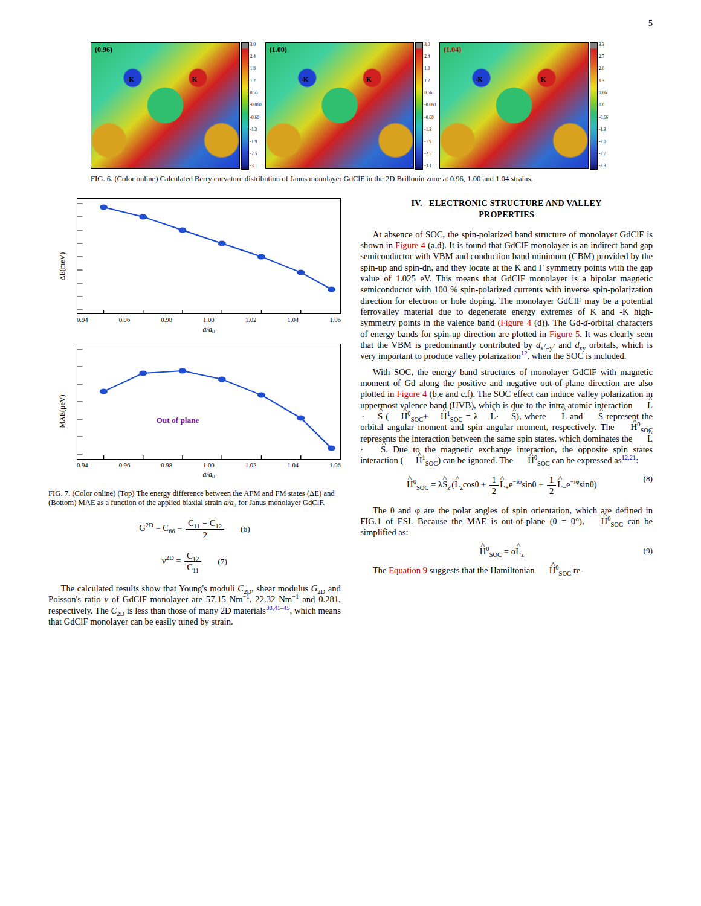5
(0.96) -K K
3.02.41.81.20.56-0.060-0.68-1.3-1.9-2.5-3.1
(1.00) -K K
3.02.41.81.20.56-0.060-0.68-1.3-1.9-2.5-3.1
(1.04) -K K
3.32.72.01.30.660.0-0.66-1.3-2.0-2.7-3.3
FIG. 6. (Color online) Calculated Berry curvature distribution of Janus monolayer GdClF in the 2D Brillouin zone at 0.96, 1.00 and 1.04 strains.
ΔE(meV)
0.940.960.981.001.021.041.06
a/a0
MAE(μeV)
Out of plane
0.940.960.981.001.021.041.06
a/a0
FIG. 7. (Color online) (Top) The energy difference between the AFM and FM states (ΔE) and (Bottom) MAE as a function of the applied biaxial strain a/a0 for Janus monolayer GdClF.
G2D = C66 = C11 − C122
(6)
ν2D = C12 C11
(7)
The calculated results show that Young's moduli C2D, shear modulus G2D and Poisson's ratio ν of GdClF monolayer are 57.15 Nm−1, 22.32 Nm−1 and 0.281, respectively. The C2D is less than those of many 2D materials38,41–45, which means that GdClF monolayer can be easily tuned by strain.
IV. ELECTRONIC STRUCTURE AND VALLEY
PROPERTIES
At absence of SOC, the spin-polarized band structure of monolayer GdClF is shown in Figure 4 (a,d). It is found that GdClF monolayer is an indirect band gap semiconductor with VBM and conduction band minimum (CBM) provided by the spin-up and spin-dn, and they locate at the K and Γ symmetry points with the gap value of 1.025 eV. This means that GdClF monolayer is a bipolar magnetic semiconductor with 100 % spin-polarized currents with inverse spin-polarization direction for electron or hole doping. The monolayer GdClF may be a potential ferrovalley material due to degenerate energy extremes of K and -K high-symmetry points in the valence band (Figure 4 (d)). The Gd-d-orbital characters of energy bands for spin-up direction are plotted in Figure 5. It was clearly seen that the VBM is predominantly contributed by dx2−y2 and dxy orbitals, which is very important to produce valley polarization12, when the SOC is included.
With SOC, the energy band structures of monolayer GdClF with magnetic moment of Gd along the positive and negative out-of-plane direction are also plotted in Figure 4 (b,e and c,f). The SOC effect can induce valley polarization in uppermost valence band (UVB), which is due to the intra-atomic interaction L·S (H0SOC+H1SOC = λL·S), where L and S represent the orbital angular moment and spin angular moment, respectively. The H0SOC represents the interaction between the same spin states, which dominates the L · S. Due to the magnetic exchange interaction, the opposite spin states interaction (H1SOC) can be ignored. The H0SOC can be expressed as12,21:
H0SOC = λSz′(Lzcosθ + 12 L+e−iφsinθ + 12 L−e+iφsinθ) (8)
The θ and φ are the polar angles of spin orientation, which are defined in FIG.1 of ESI. Because the MAE is out-of-plane (θ = 0°), H0SOC can be simplified as:
H0SOC = αLz (9)
The Equation 9 suggests that the Hamiltonian H0SOC re-